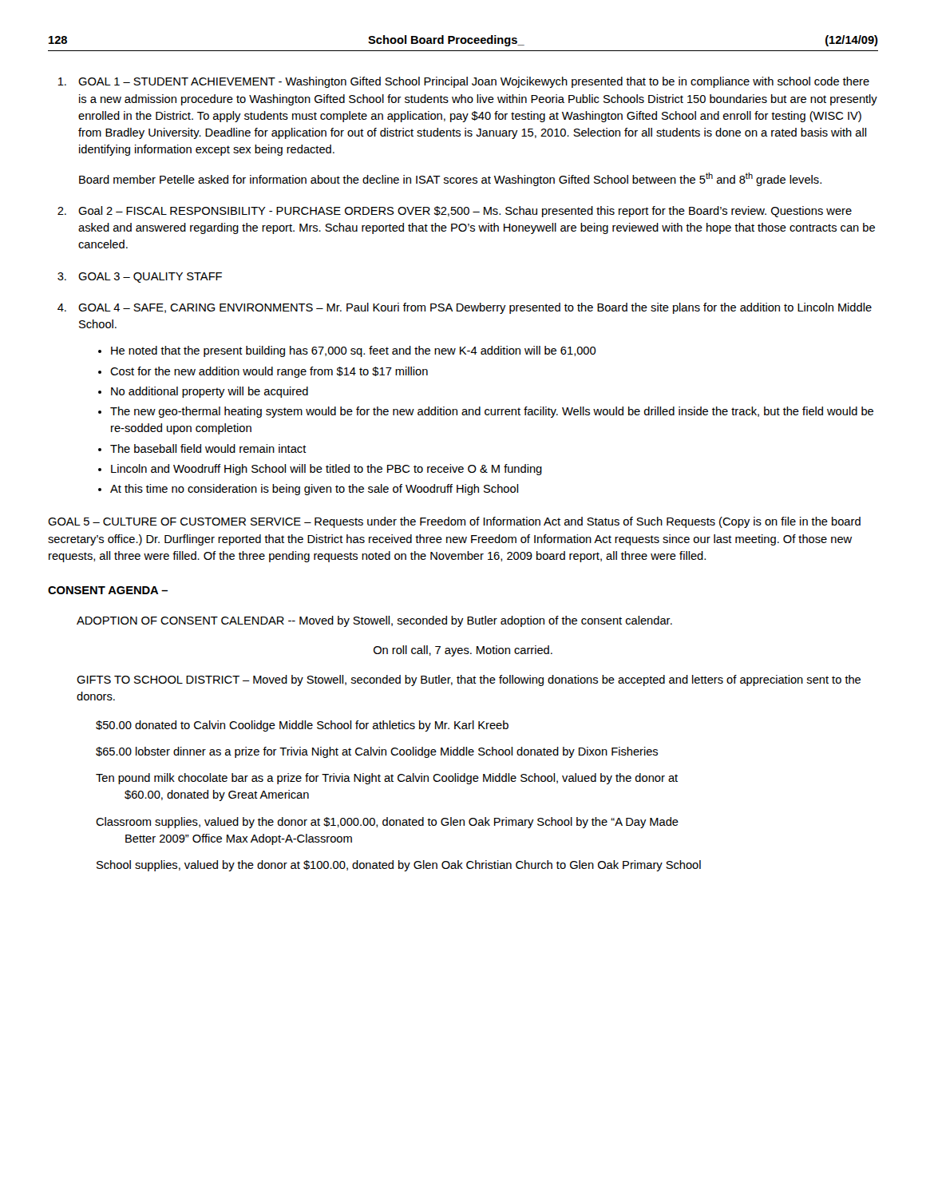128 School Board Proceedings_ (12/14/09)
GOAL 1 – STUDENT ACHIEVEMENT - Washington Gifted School Principal Joan Wojcikewych presented that to be in compliance with school code there is a new admission procedure to Washington Gifted School for students who live within Peoria Public Schools District 150 boundaries but are not presently enrolled in the District. To apply students must complete an application, pay $40 for testing at Washington Gifted School and enroll for testing (WISC IV) from Bradley University. Deadline for application for out of district students is January 15, 2010. Selection for all students is done on a rated basis with all identifying information except sex being redacted.
Board member Petelle asked for information about the decline in ISAT scores at Washington Gifted School between the 5th and 8th grade levels.
Goal 2 – FISCAL RESPONSIBILITY - PURCHASE ORDERS OVER $2,500 – Ms. Schau presented this report for the Board’s review. Questions were asked and answered regarding the report. Mrs. Schau reported that the PO’s with Honeywell are being reviewed with the hope that those contracts can be canceled.
GOAL 3 – QUALITY STAFF
GOAL 4 – SAFE, CARING ENVIRONMENTS – Mr. Paul Kouri from PSA Dewberry presented to the Board the site plans for the addition to Lincoln Middle School.
He noted that the present building has 67,000 sq. feet and the new K-4 addition will be 61,000
Cost for the new addition would range from $14 to $17 million
No additional property will be acquired
The new geo-thermal heating system would be for the new addition and current facility. Wells would be drilled inside the track, but the field would be re-sodded upon completion
The baseball field would remain intact
Lincoln and Woodruff High School will be titled to the PBC to receive O & M funding
At this time no consideration is being given to the sale of Woodruff High School
GOAL 5 – CULTURE OF CUSTOMER SERVICE – Requests under the Freedom of Information Act and Status of Such Requests (Copy is on file in the board secretary’s office.) Dr. Durflinger reported that the District has received three new Freedom of Information Act requests since our last meeting. Of those new requests, all three were filled. Of the three pending requests noted on the November 16, 2009 board report, all three were filled.
CONSENT AGENDA –
ADOPTION OF CONSENT CALENDAR -- Moved by Stowell, seconded by Butler adoption of the consent calendar.
On roll call, 7 ayes. Motion carried.
GIFTS TO SCHOOL DISTRICT – Moved by Stowell, seconded by Butler, that the following donations be accepted and letters of appreciation sent to the donors.
$50.00 donated to Calvin Coolidge Middle School for athletics by Mr. Karl Kreeb
$65.00 lobster dinner as a prize for Trivia Night at Calvin Coolidge Middle School donated by Dixon Fisheries
Ten pound milk chocolate bar as a prize for Trivia Night at Calvin Coolidge Middle School, valued by the donor at $60.00, donated by Great American
Classroom supplies, valued by the donor at $1,000.00, donated to Glen Oak Primary School by the “A Day Made Better 2009” Office Max Adopt-A-Classroom
School supplies, valued by the donor at $100.00, donated by Glen Oak Christian Church to Glen Oak Primary School